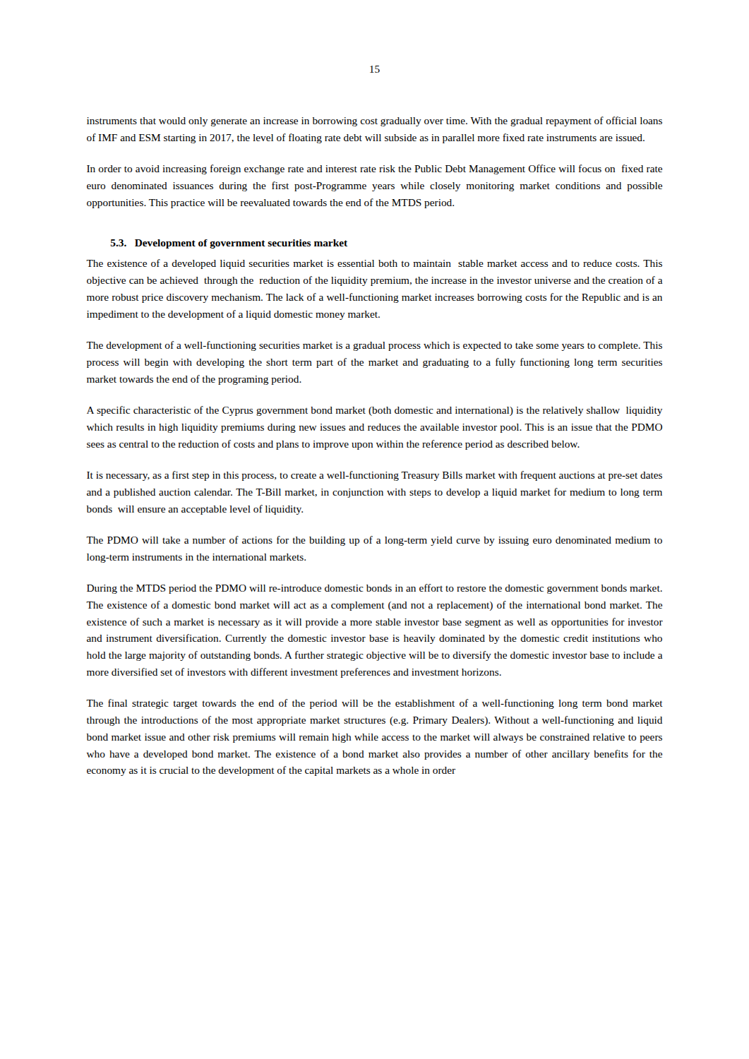15
instruments that would only generate an increase in borrowing cost gradually over time. With the gradual repayment of official loans of IMF and ESM starting in 2017, the level of floating rate debt will subside as in parallel more fixed rate instruments are issued.
In order to avoid increasing foreign exchange rate and interest rate risk the Public Debt Management Office will focus on fixed rate euro denominated issuances during the first post-Programme years while closely monitoring market conditions and possible opportunities. This practice will be reevaluated towards the end of the MTDS period.
5.3. Development of government securities market
The existence of a developed liquid securities market is essential both to maintain stable market access and to reduce costs. This objective can be achieved through the reduction of the liquidity premium, the increase in the investor universe and the creation of a more robust price discovery mechanism. The lack of a well-functioning market increases borrowing costs for the Republic and is an impediment to the development of a liquid domestic money market.
The development of a well-functioning securities market is a gradual process which is expected to take some years to complete. This process will begin with developing the short term part of the market and graduating to a fully functioning long term securities market towards the end of the programing period.
A specific characteristic of the Cyprus government bond market (both domestic and international) is the relatively shallow liquidity which results in high liquidity premiums during new issues and reduces the available investor pool. This is an issue that the PDMO sees as central to the reduction of costs and plans to improve upon within the reference period as described below.
It is necessary, as a first step in this process, to create a well-functioning Treasury Bills market with frequent auctions at pre-set dates and a published auction calendar. The T-Bill market, in conjunction with steps to develop a liquid market for medium to long term bonds will ensure an acceptable level of liquidity.
The PDMO will take a number of actions for the building up of a long-term yield curve by issuing euro denominated medium to long-term instruments in the international markets.
During the MTDS period the PDMO will re-introduce domestic bonds in an effort to restore the domestic government bonds market. The existence of a domestic bond market will act as a complement (and not a replacement) of the international bond market. The existence of such a market is necessary as it will provide a more stable investor base segment as well as opportunities for investor and instrument diversification. Currently the domestic investor base is heavily dominated by the domestic credit institutions who hold the large majority of outstanding bonds. A further strategic objective will be to diversify the domestic investor base to include a more diversified set of investors with different investment preferences and investment horizons.
The final strategic target towards the end of the period will be the establishment of a well-functioning long term bond market through the introductions of the most appropriate market structures (e.g. Primary Dealers). Without a well-functioning and liquid bond market issue and other risk premiums will remain high while access to the market will always be constrained relative to peers who have a developed bond market. The existence of a bond market also provides a number of other ancillary benefits for the economy as it is crucial to the development of the capital markets as a whole in order